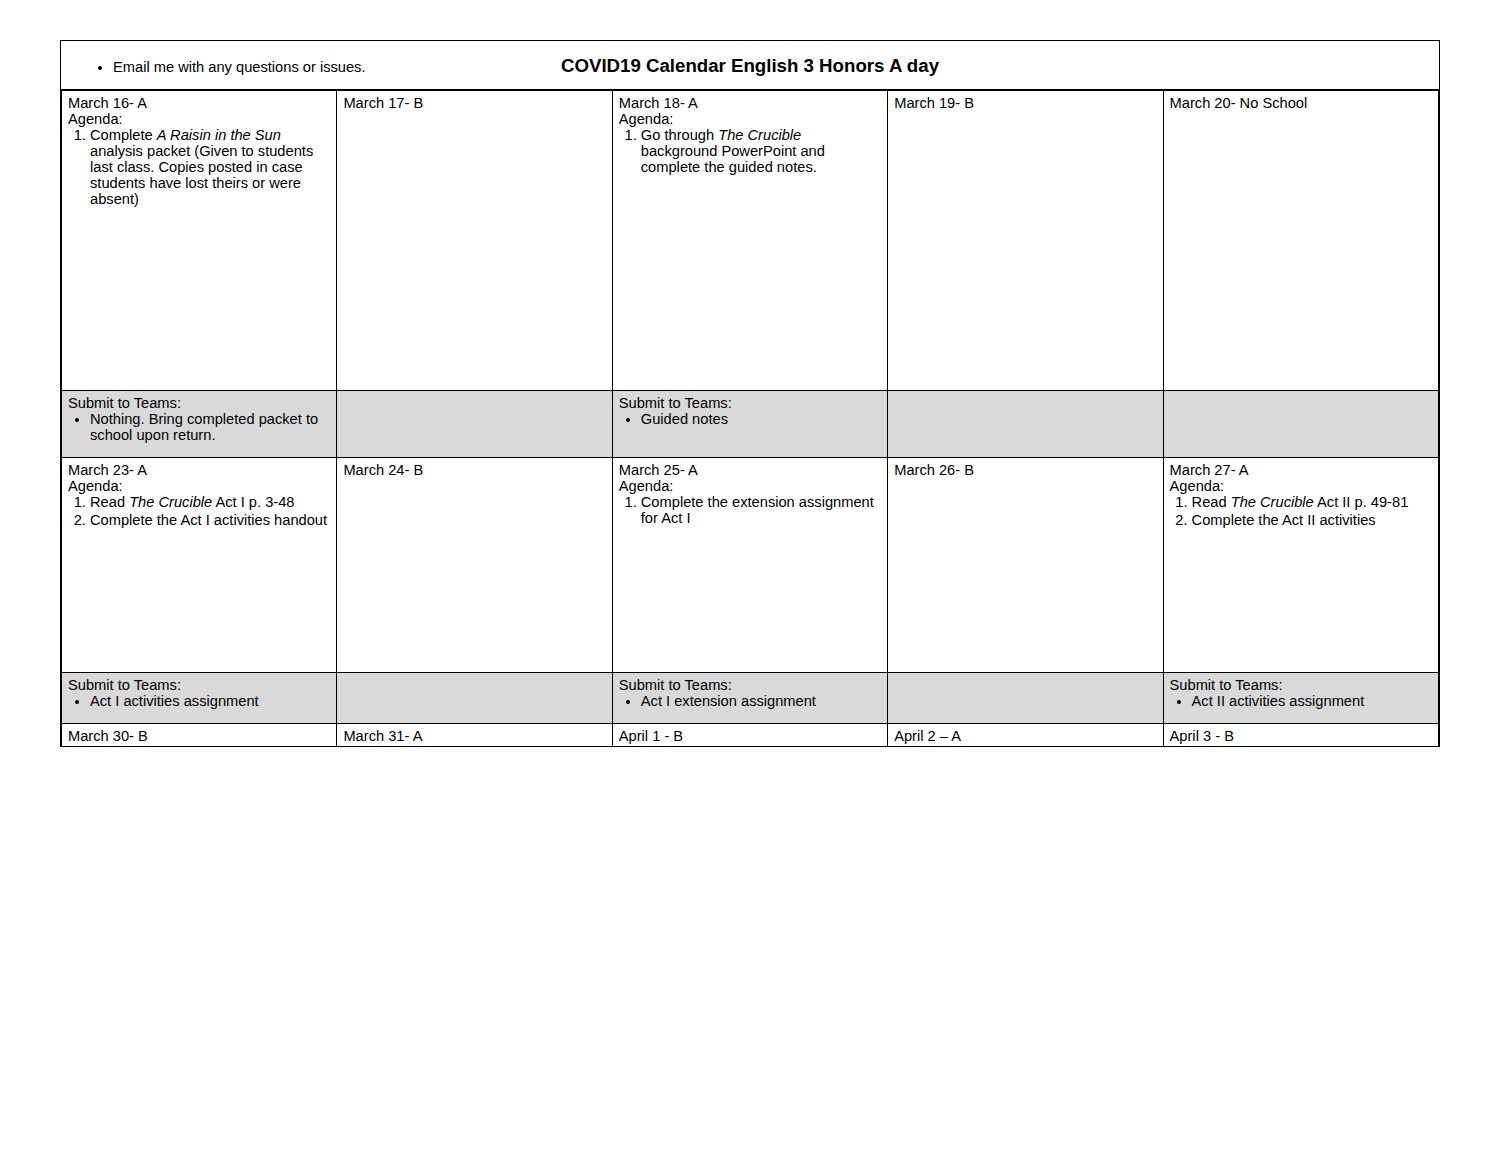COVID19 Calendar English 3 Honors A day
Email me with any questions or issues.
| March 16- A Agenda: Complete A Raisin in the Sun analysis packet (Given to students last class. Copies posted in case students have lost theirs or were absent) | March 17- B | March 18- A Agenda: Go through The Crucible background PowerPoint and complete the guided notes. | March 19- B | March 20- No School |
| Submit to Teams: Nothing. Bring completed packet to school upon return. | | Submit to Teams: Guided notes | | |
| March 23- A Agenda: Read The Crucible Act I p. 3-48 Complete the Act I activities handout | March 24- B | March 25- A Agenda: Complete the extension assignment for Act I | March 26- B | March 27- A Agenda: Read The Crucible Act II p. 49-81 Complete the Act II activities |
| Submit to Teams: Act I activities assignment | | Submit to Teams: Act I extension assignment | | Submit to Teams: Act II activities assignment |
| March 30- B | March 31- A | April 1 - B | April 2 – A | April 3 - B |